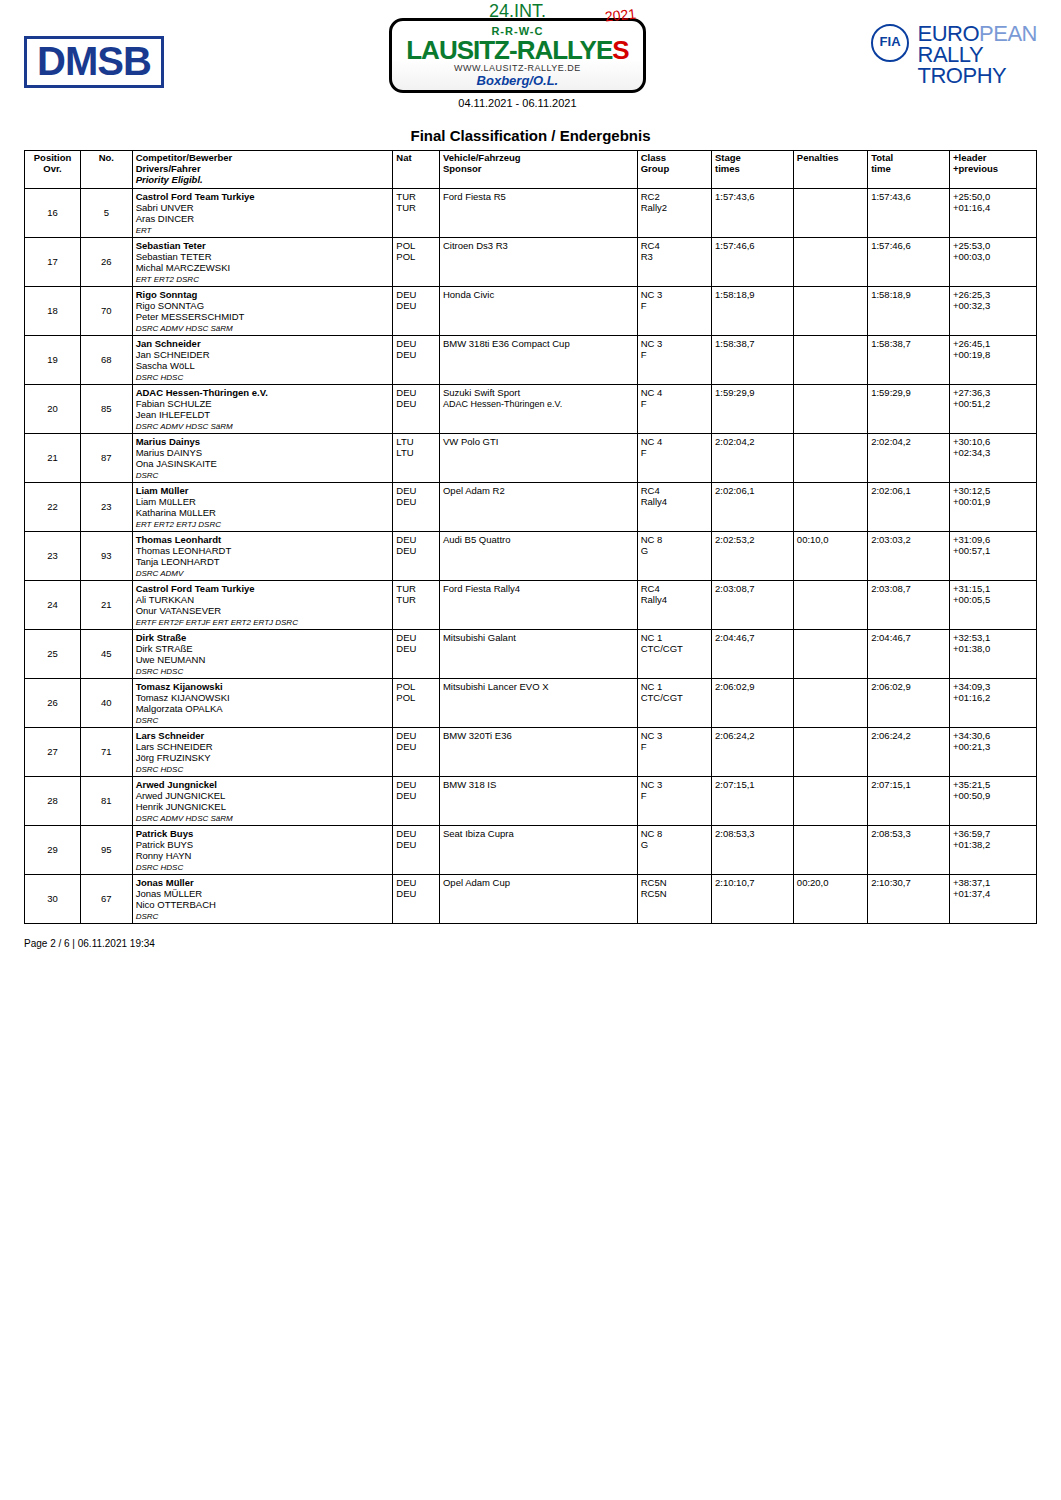DMSB
24.INT.
2021
R-R-W-C
LAUSITZ-RALLYES
WWW.LAUSITZ-RALLYE.DE
Boxberg/O.L.
04.11.2021 - 06.11.2021
FIA EUROPEAN
RALLY
TROPHY
Final Classification / Endergebnis
| Position Ovr. | No. | Competitor/Bewerber Drivers/Fahrer Priority Eligibl. | Nat | Vehicle/Fahrzeug Sponsor | Class Group | Stage times | Penalties | Total time | +leader +previous |
| --- | --- | --- | --- | --- | --- | --- | --- | --- | --- |
| 16 | 5 | Castrol Ford Team Turkiye Sabri UNVER Aras DINCER ERT | TUR TUR | Ford Fiesta R5 | RC2 Rally2 | 1:57:43,6 | | 1:57:43,6 | +25:50,0 +01:16,4 |
| 17 | 26 | Sebastian Teter Sebastian TETER Michal MARCZEWSKI ERT ERT2 DSRC | POL POL | Citroen Ds3 R3 | RC4 R3 | 1:57:46,6 | | 1:57:46,6 | +25:53,0 +00:03,0 |
| 18 | 70 | Rigo Sonntag Rigo SONNTAG Peter MESSERSCHMIDT DSRC ADMV HDSC SäRM | DEU DEU | Honda Civic | NC 3 F | 1:58:18,9 | | 1:58:18,9 | +26:25,3 +00:32,3 |
| 19 | 68 | Jan Schneider Jan SCHNEIDER Sascha WöLL DSRC HDSC | DEU DEU | BMW 318ti E36 Compact Cup | NC 3 F | 1:58:38,7 | | 1:58:38,7 | +26:45,1 +00:19,8 |
| 20 | 85 | ADAC Hessen-Thüringen e.V. Fabian SCHULZE Jean IHLEFELDT DSRC ADMV HDSC SäRM | DEU DEU | Suzuki Swift Sport ADAC Hessen-Thüringen e.V. | NC 4 F | 1:59:29,9 | | 1:59:29,9 | +27:36,3 +00:51,2 |
| 21 | 87 | Marius Dainys Marius DAINYS Ona JASINSKAITE DSRC | LTU LTU | VW Polo GTI | NC 4 F | 2:02:04,2 | | 2:02:04,2 | +30:10,6 +02:34,3 |
| 22 | 23 | Liam Müller Liam MüLLER Katharina MüLLER ERT ERT2 ERTJ DSRC | DEU DEU | Opel Adam R2 | RC4 Rally4 | 2:02:06,1 | | 2:02:06,1 | +30:12,5 +00:01,9 |
| 23 | 93 | Thomas Leonhardt Thomas LEONHARDT Tanja LEONHARDT DSRC ADMV | DEU DEU | Audi B5 Quattro | NC 8 G | 2:02:53,2 | 00:10,0 | 2:03:03,2 | +31:09,6 +00:57,1 |
| 24 | 21 | Castrol Ford Team Turkiye Ali TURKKAN Onur VATANSEVER ERTF ERT2F ERTJF ERT ERT2 ERTJ DSRC | TUR TUR | Ford Fiesta Rally4 | RC4 Rally4 | 2:03:08,7 | | 2:03:08,7 | +31:15,1 +00:05,5 |
| 25 | 45 | Dirk Straße Dirk STRAßE Uwe NEUMANN DSRC HDSC | DEU DEU | Mitsubishi Galant | NC 1 CTC/CGT | 2:04:46,7 | | 2:04:46,7 | +32:53,1 +01:38,0 |
| 26 | 40 | Tomasz Kijanowski Tomasz KIJANOWSKI Malgorzata OPALKA DSRC | POL POL | Mitsubishi Lancer EVO X | NC 1 CTC/CGT | 2:06:02,9 | | 2:06:02,9 | +34:09,3 +01:16,2 |
| 27 | 71 | Lars Schneider Lars SCHNEIDER Jörg FRUZINSKY DSRC HDSC | DEU DEU | BMW 320Ti E36 | NC 3 F | 2:06:24,2 | | 2:06:24,2 | +34:30,6 +00:21,3 |
| 28 | 81 | Arwed Jungnickel Arwed JUNGNICKEL Henrik JUNGNICKEL DSRC ADMV HDSC SäRM | DEU DEU | BMW 318 IS | NC 3 F | 2:07:15,1 | | 2:07:15,1 | +35:21,5 +00:50,9 |
| 29 | 95 | Patrick Buys Patrick BUYS Ronny HAYN DSRC HDSC | DEU DEU | Seat Ibiza Cupra | NC 8 G | 2:08:53,3 | | 2:08:53,3 | +36:59,7 +01:38,2 |
| 30 | 67 | Jonas Müller Jonas MÜLLER Nico OTTERBACH DSRC | DEU DEU | Opel Adam Cup | RC5N RC5N | 2:10:10,7 | 00:20,0 | 2:10:30,7 | +38:37,1 +01:37,4 |
Page 2 / 6 | 06.11.2021 19:34